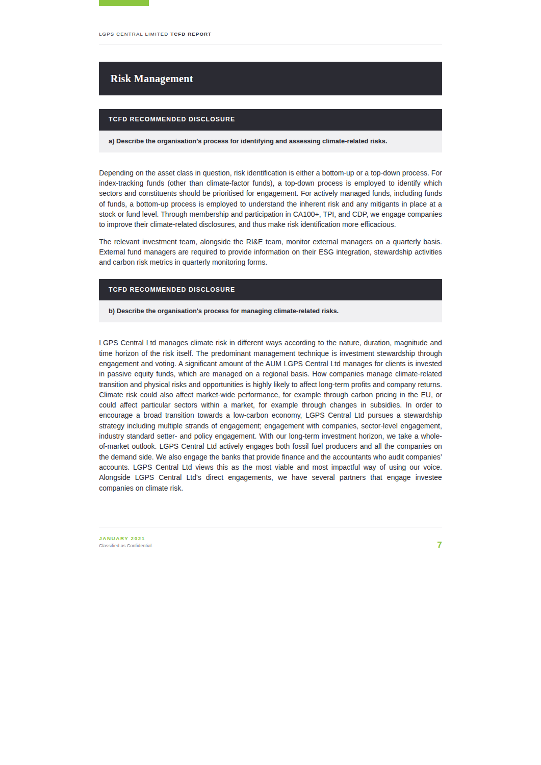LGPS Central Limited TCFD Report
Risk Management
TCFD Recommended Disclosure
a) Describe the organisation’s process for identifying and assessing climate-related risks.
Depending on the asset class in question, risk identification is either a bottom-up or a top-down process. For index-tracking funds (other than climate-factor funds), a top-down process is employed to identify which sectors and constituents should be prioritised for engagement. For actively managed funds, including funds of funds, a bottom-up process is employed to understand the inherent risk and any mitigants in place at a stock or fund level. Through membership and participation in CA100+, TPI, and CDP, we engage companies to improve their climate-related disclosures, and thus make risk identification more efficacious.
The relevant investment team, alongside the RI&E team, monitor external managers on a quarterly basis. External fund managers are required to provide information on their ESG integration, stewardship activities and carbon risk metrics in quarterly monitoring forms.
TCFD Recommended Disclosure
b) Describe the organisation's process for managing climate-related risks.
LGPS Central Ltd manages climate risk in different ways according to the nature, duration, magnitude and time horizon of the risk itself. The predominant management technique is investment stewardship through engagement and voting. A significant amount of the AUM LGPS Central Ltd manages for clients is invested in passive equity funds, which are managed on a regional basis. How companies manage climate-related transition and physical risks and opportunities is highly likely to affect long-term profits and company returns. Climate risk could also affect market-wide performance, for example through carbon pricing in the EU, or could affect particular sectors within a market, for example through changes in subsidies. In order to encourage a broad transition towards a low-carbon economy, LGPS Central Ltd pursues a stewardship strategy including multiple strands of engagement; engagement with companies, sector-level engagement, industry standard setter- and policy engagement. With our long-term investment horizon, we take a whole-of-market outlook. LGPS Central Ltd actively engages both fossil fuel producers and all the companies on the demand side. We also engage the banks that provide finance and the accountants who audit companies’ accounts. LGPS Central Ltd views this as the most viable and most impactful way of using our voice. Alongside LGPS Central Ltd's direct engagements, we have several partners that engage investee companies on climate risk.
January 2021
Classified as Confidential.
7